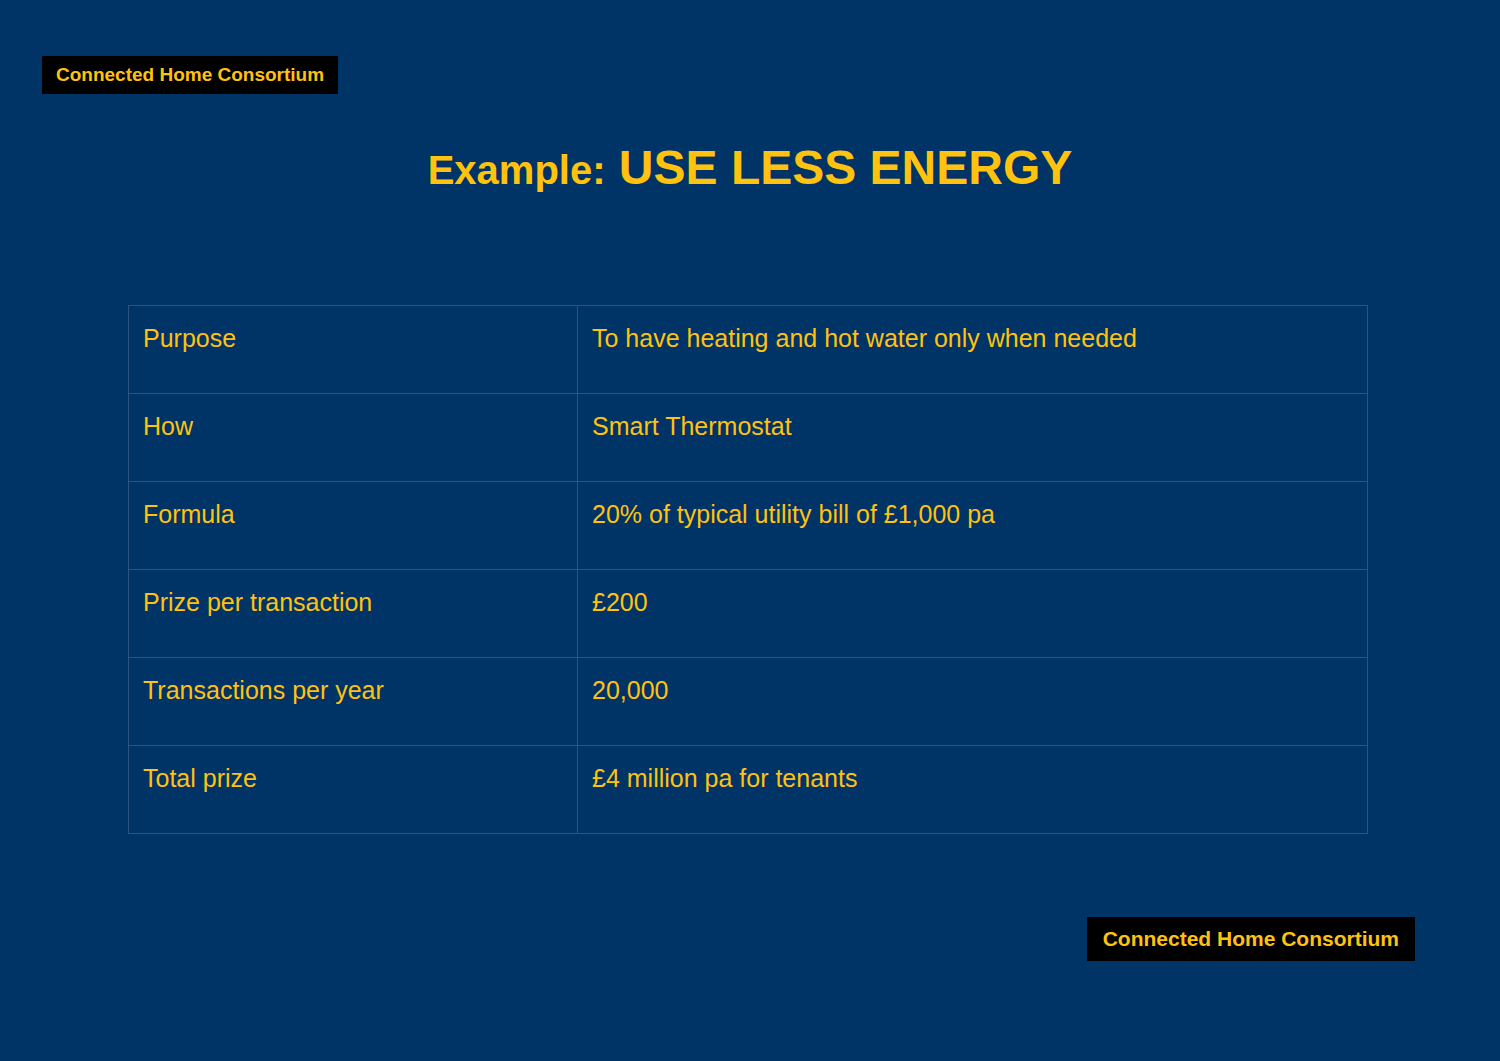Connected Home Consortium
Example: USE LESS ENERGY
| Purpose | To have heating and hot water only when needed |
| How | Smart Thermostat |
| Formula | 20% of typical utility bill of £1,000 pa |
| Prize per transaction | £200 |
| Transactions per year | 20,000 |
| Total prize | £4 million pa for tenants |
Connected Home Consortium